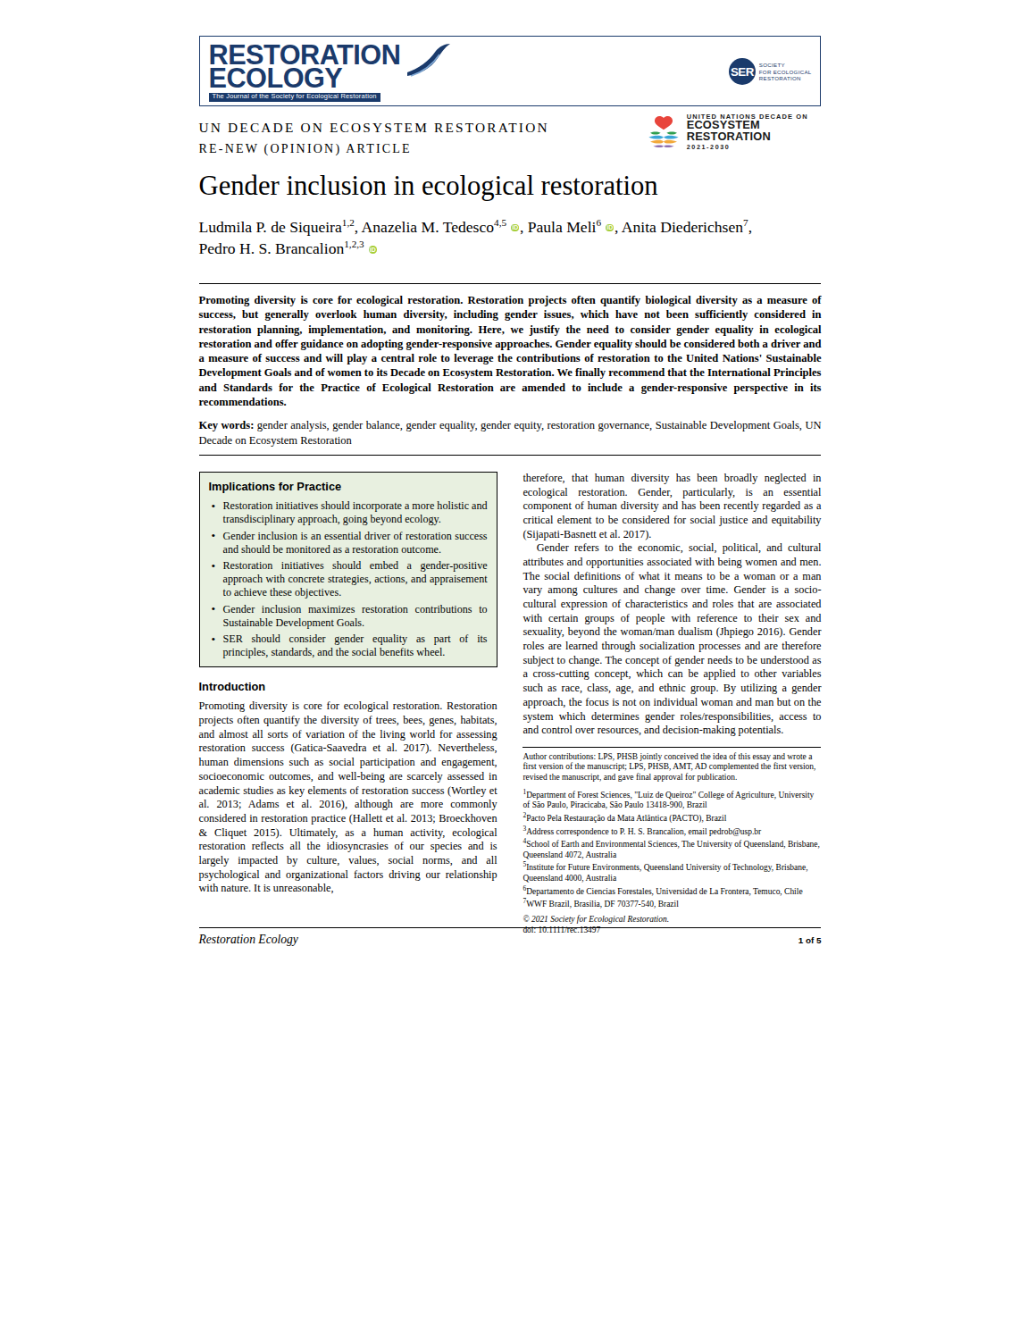RESTORATION ECOLOGY The Journal of the Society for Ecological Restoration
SER
Society
for Ecological
Restoration
UN DECADE ON ECOSYSTEM RESTORATION
RE-NEW (OPINION) ARTICLE
UNITED NATIONS DECADE ON
ECOSYSTEM
RESTORATION
2021-2030
Gender inclusion in ecological restoration
Ludmila P. de Siqueira1,2, Anazelia M. Tedesco4,5 , Paula Meli6 , Anita Diederichsen7,
Pedro H. S. Brancalion1,2,3
Promoting diversity is core for ecological restoration. Restoration projects often quantify biological diversity as a measure of success, but generally overlook human diversity, including gender issues, which have not been sufficiently considered in restoration planning, implementation, and monitoring. Here, we justify the need to consider gender equality in ecological restoration and offer guidance on adopting gender-responsive approaches. Gender equality should be considered both a driver and a measure of success and will play a central role to leverage the contributions of restoration to the United Nations' Sustainable Development Goals and of women to its Decade on Ecosystem Restoration. We finally recommend that the International Principles and Standards for the Practice of Ecological Restoration are amended to include a gender-responsive perspective in its recommendations.
Key words: gender analysis, gender balance, gender equality, gender equity, restoration governance, Sustainable Development Goals, UN Decade on Ecosystem Restoration
Implications for Practice
Restoration initiatives should incorporate a more holistic and transdisciplinary approach, going beyond ecology.
Gender inclusion is an essential driver of restoration success and should be monitored as a restoration outcome.
Restoration initiatives should embed a gender-positive approach with concrete strategies, actions, and appraisement to achieve these objectives.
Gender inclusion maximizes restoration contributions to Sustainable Development Goals.
SER should consider gender equality as part of its principles, standards, and the social benefits wheel.
Introduction
Promoting diversity is core for ecological restoration. Restoration projects often quantify the diversity of trees, bees, genes, habitats, and almost all sorts of variation of the living world for assessing restoration success (Gatica-Saavedra et al. 2017). Nevertheless, human dimensions such as social participation and engagement, socioeconomic outcomes, and well-being are scarcely assessed in academic studies as key elements of restoration success (Wortley et al. 2013; Adams et al. 2016), although are more commonly considered in restoration practice (Hallett et al. 2013; Broeckhoven & Cliquet 2015). Ultimately, as a human activity, ecological restoration reflects all the idiosyncrasies of our species and is largely impacted by culture, values, social norms, and all psychological and organizational factors driving our relationship with nature. It is unreasonable,
therefore, that human diversity has been broadly neglected in ecological restoration. Gender, particularly, is an essential component of human diversity and has been recently regarded as a critical element to be considered for social justice and equitability (Sijapati-Basnett et al. 2017).
Gender refers to the economic, social, political, and cultural attributes and opportunities associated with being women and men. The social definitions of what it means to be a woman or a man vary among cultures and change over time. Gender is a socio-cultural expression of characteristics and roles that are associated with certain groups of people with reference to their sex and sexuality, beyond the woman/man dualism (Jhpiego 2016). Gender roles are learned through socialization processes and are therefore subject to change. The concept of gender needs to be understood as a cross-cutting concept, which can be applied to other variables such as race, class, age, and ethnic group. By utilizing a gender approach, the focus is not on individual woman and man but on the system which determines gender roles/responsibilities, access to and control over resources, and decision-making potentials.
Author contributions: LPS, PHSB jointly conceived the idea of this essay and wrote a first version of the manuscript; LPS, PHSB, AMT, AD complemented the first version, revised the manuscript, and gave final approval for publication.
1Department of Forest Sciences, "Luiz de Queiroz" College of Agriculture, University of São Paulo, Piracicaba, São Paulo 13418-900, Brazil
2Pacto Pela Restauração da Mata Atlântica (PACTO), Brazil
3Address correspondence to P. H. S. Brancalion, email pedrob@usp.br
4School of Earth and Environmental Sciences, The University of Queensland, Brisbane, Queensland 4072, Australia
5Institute for Future Environments, Queensland University of Technology, Brisbane, Queensland 4000, Australia
6Departamento de Ciencias Forestales, Universidad de La Frontera, Temuco, Chile
7WWF Brazil, Brasilia, DF 70377-540, Brazil
© 2021 Society for Ecological Restoration.
doi: 10.1111/rec.13497
Restoration Ecology
1 of 5